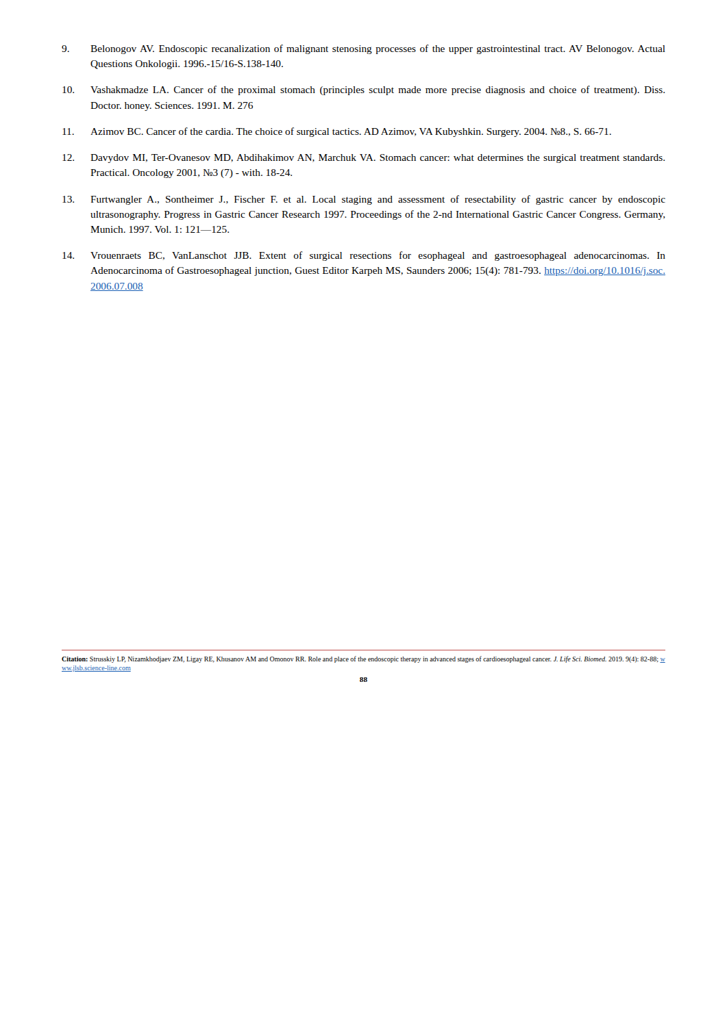Belonogov AV. Endoscopic recanalization of malignant stenosing processes of the upper gastrointestinal tract. AV Belonogov. Actual Questions Onkologii. 1996.-15/16-S.138-140.
Vashakmadze LA. Cancer of the proximal stomach (principles sculpt made more precise diagnosis and choice of treatment). Diss. Doctor. honey. Sciences. 1991. M. 276
Azimov BC. Cancer of the cardia. The choice of surgical tactics. AD Azimov, VA Kubyshkin. Surgery. 2004. №8., S. 66-71.
Davydov MI, Ter-Ovanesov MD, Abdihakimov AN, Marchuk VA. Stomach cancer: what determines the surgical treatment standards. Practical. Oncology 2001, №3 (7) - with. 18-24.
Furtwangler A., Sontheimer J., Fischer F. et al. Local staging and assessment of resectability of gastric cancer by endoscopic ultrasonography. Progress in Gastric Cancer Research 1997. Proceedings of the 2-nd International Gastric Cancer Congress. Germany, Munich. 1997. Vol. 1: 121—125.
Vrouenraets BC, VanLanschot JJB. Extent of surgical resections for esophageal and gastroesophageal adenocarcinomas. In Adenocarcinoma of Gastroesophageal junction, Guest Editor Karpeh MS, Saunders 2006; 15(4): 781-793. https://doi.org/10.1016/j.soc.2006.07.008
Citation: Strusskiy LP, Nizamkhodjaev ZM, Ligay RE, Khusanov AM and Omonov RR. Role and place of the endoscopic therapy in advanced stages of cardioesophageal cancer. J. Life Sci. Biomed. 2019. 9(4): 82-88; www.jlsb.science-line.com
88